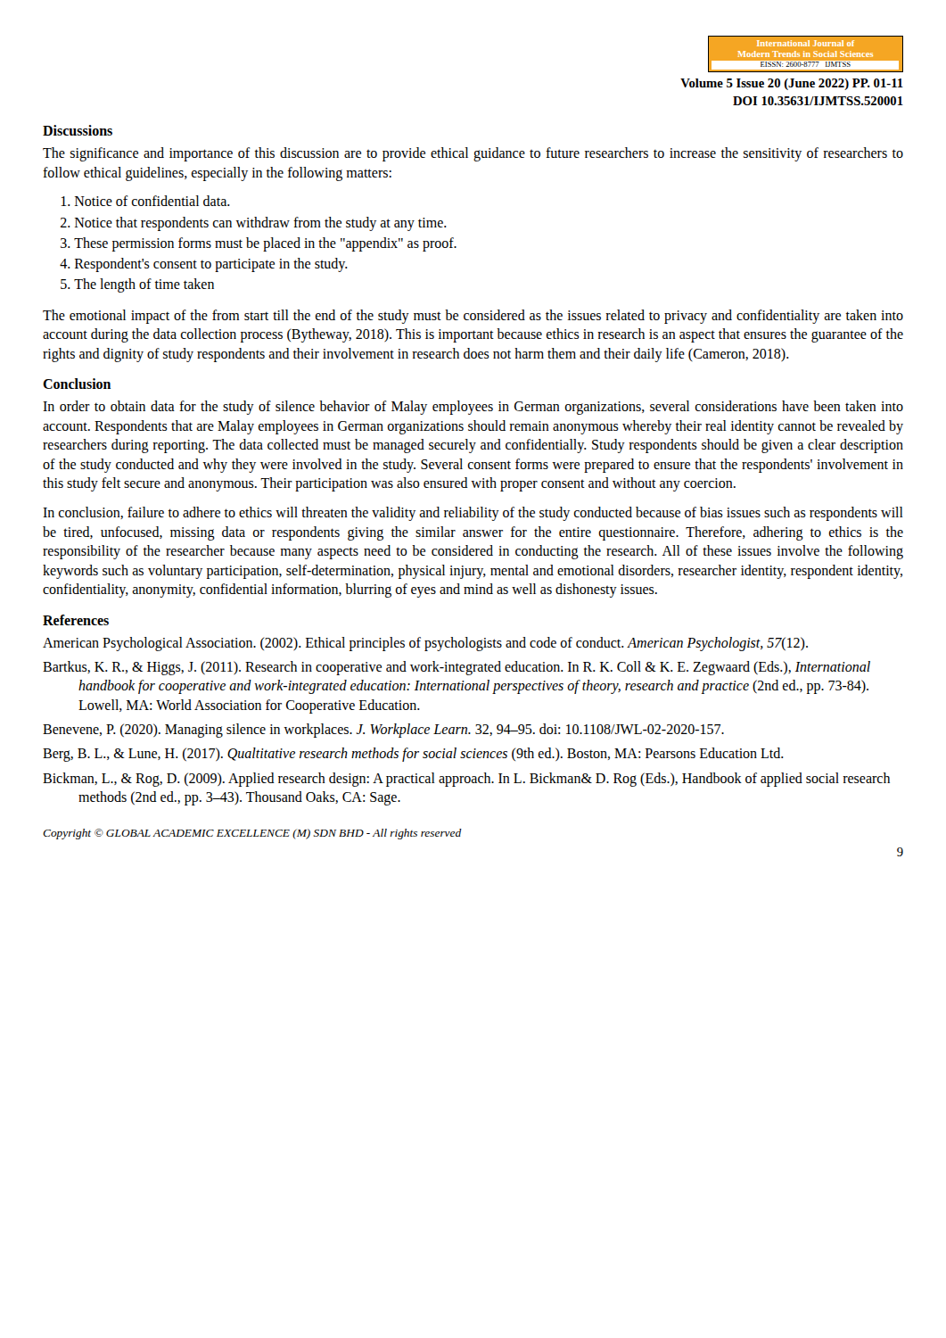International Journal of
Modern Trends in Social Sciences EISSN: 2600-8777 IJMTSS
Volume 5 Issue 20 (June 2022) PP. 01-11
DOI 10.35631/IJMTSS.520001
Discussions
The significance and importance of this discussion are to provide ethical guidance to future researchers to increase the sensitivity of researchers to follow ethical guidelines, especially in the following matters:
Notice of confidential data.
Notice that respondents can withdraw from the study at any time.
These permission forms must be placed in the "appendix" as proof.
Respondent's consent to participate in the study.
The length of time taken
The emotional impact of the from start till the end of the study must be considered as the issues related to privacy and confidentiality are taken into account during the data collection process (Bytheway, 2018). This is important because ethics in research is an aspect that ensures the guarantee of the rights and dignity of study respondents and their involvement in research does not harm them and their daily life (Cameron, 2018).
Conclusion
In order to obtain data for the study of silence behavior of Malay employees in German organizations, several considerations have been taken into account. Respondents that are Malay employees in German organizations should remain anonymous whereby their real identity cannot be revealed by researchers during reporting. The data collected must be managed securely and confidentially. Study respondents should be given a clear description of the study conducted and why they were involved in the study. Several consent forms were prepared to ensure that the respondents' involvement in this study felt secure and anonymous. Their participation was also ensured with proper consent and without any coercion.
In conclusion, failure to adhere to ethics will threaten the validity and reliability of the study conducted because of bias issues such as respondents will be tired, unfocused, missing data or respondents giving the similar answer for the entire questionnaire. Therefore, adhering to ethics is the responsibility of the researcher because many aspects need to be considered in conducting the research. All of these issues involve the following keywords such as voluntary participation, self-determination, physical injury, mental and emotional disorders, researcher identity, respondent identity, confidentiality, anonymity, confidential information, blurring of eyes and mind as well as dishonesty issues.
References
American Psychological Association. (2002). Ethical principles of psychologists and code of conduct. American Psychologist, 57(12).
Bartkus, K. R., & Higgs, J. (2011). Research in cooperative and work-integrated education. In R. K. Coll & K. E. Zegwaard (Eds.), International handbook for cooperative and work-integrated education: International perspectives of theory, research and practice (2nd ed., pp. 73-84). Lowell, MA: World Association for Cooperative Education.
Benevene, P. (2020). Managing silence in workplaces. J. Workplace Learn. 32, 94–95. doi: 10.1108/JWL-02-2020-157.
Berg, B. L., & Lune, H. (2017). Qualtitative research methods for social sciences (9th ed.). Boston, MA: Pearsons Education Ltd.
Bickman, L., & Rog, D. (2009). Applied research design: A practical approach. In L. Bickman& D. Rog (Eds.), Handbook of applied social research methods (2nd ed., pp. 3–43). Thousand Oaks, CA: Sage.
Copyright © GLOBAL ACADEMIC EXCELLENCE (M) SDN BHD - All rights reserved
9